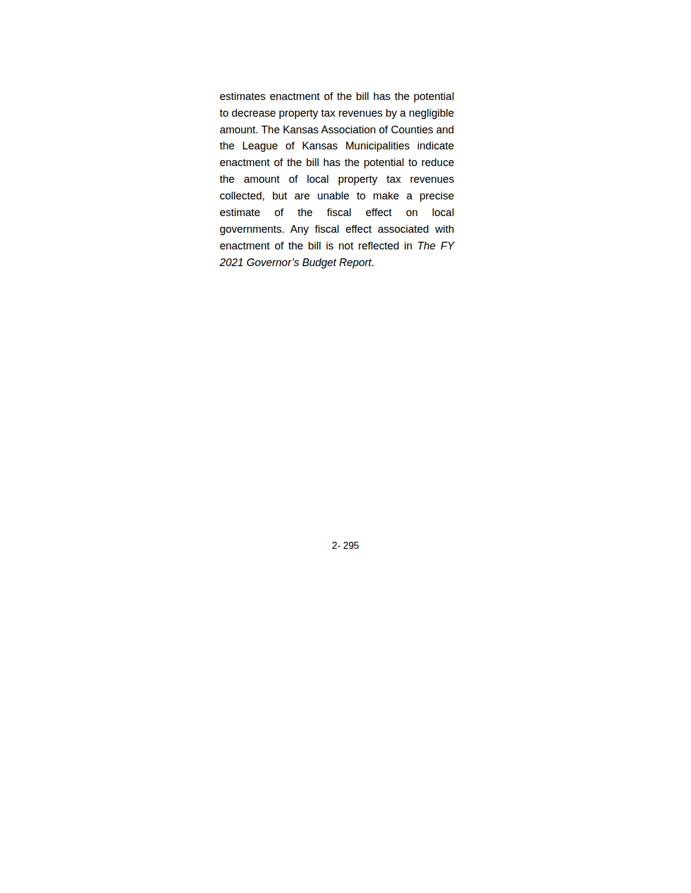estimates enactment of the bill has the potential to decrease property tax revenues by a negligible amount. The Kansas Association of Counties and the League of Kansas Municipalities indicate enactment of the bill has the potential to reduce the amount of local property tax revenues collected, but are unable to make a precise estimate of the fiscal effect on local governments. Any fiscal effect associated with enactment of the bill is not reflected in The FY 2021 Governor’s Budget Report.
2- 295